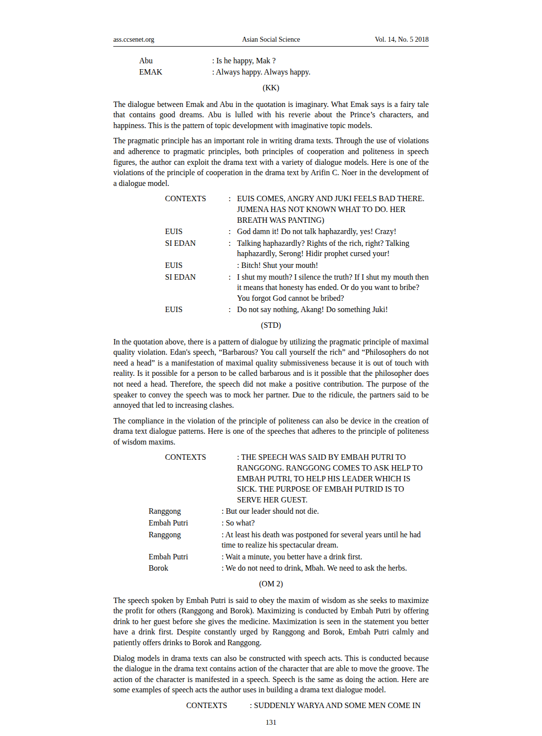ass.ccsenet.org
Asian Social Science
Vol. 14, No. 5 2018
Abu
: Is he happy, Mak ?
EMAK
: Always happy. Always happy.
(KK)
The dialogue between Emak and Abu in the quotation is imaginary. What Emak says is a fairy tale that contains good dreams. Abu is lulled with his reverie about the Prince’s characters, and happiness. This is the pattern of topic development with imaginative topic models.
The pragmatic principle has an important role in writing drama texts. Through the use of violations and adherence to pragmatic principles, both principles of cooperation and politeness in speech figures, the author can exploit the drama text with a variety of dialogue models. Here is one of the violations of the principle of cooperation in the drama text by Arifin C. Noer in the development of a dialogue model.
CONTEXTS
:
EUIS COMES, ANGRY AND JUKI FEELS BAD THERE. JUMENA HAS NOT KNOWN WHAT TO DO. HER BREATH WAS PANTING)
EUIS
:
God damn it! Do not talk haphazardly, yes! Crazy!
SI EDAN
:
Talking haphazardly? Rights of the rich, right? Talking haphazardly, Serong! Hidir prophet cursed your!
EUIS
: Bitch! Shut your mouth!
SI EDAN
:
I shut my mouth? I silence the truth? If I shut my mouth then it means that honesty has ended. Or do you want to bribe? You forgot God cannot be bribed?
EUIS
:
Do not say nothing, Akang! Do something Juki!
(STD)
In the quotation above, there is a pattern of dialogue by utilizing the pragmatic principle of maximal quality violation. Edan's speech, “Barbarous? You call yourself the rich” and “Philosophers do not need a head” is a manifestation of maximal quality submissiveness because it is out of touch with reality. Is it possible for a person to be called barbarous and is it possible that the philosopher does not need a head. Therefore, the speech did not make a positive contribution. The purpose of the speaker to convey the speech was to mock her partner. Due to the ridicule, the partners said to be annoyed that led to increasing clashes.
The compliance in the violation of the principle of politeness can also be device in the creation of drama text dialogue patterns. Here is one of the speeches that adheres to the principle of politeness of wisdom maxims.
CONTEXTS
: THE SPEECH WAS SAID BY EMBAH PUTRI TO RANGGONG. RANGGONG COMES TO ASK HELP TO EMBAH PUTRI, TO HELP HIS LEADER WHICH IS SICK. THE PURPOSE OF EMBAH PUTRID IS TO SERVE HER GUEST.
Ranggong
: But our leader should not die.
Embah Putri
: So what?
Ranggong
: At least his death was postponed for several years until he had time to realize his spectacular dream.
Embah Putri
: Wait a minute, you better have a drink first.
Borok
: We do not need to drink, Mbah. We need to ask the herbs.
(OM 2)
The speech spoken by Embah Putri is said to obey the maxim of wisdom as she seeks to maximize the profit for others (Ranggong and Borok). Maximizing is conducted by Embah Putri by offering drink to her guest before she gives the medicine. Maximization is seen in the statement you better have a drink first. Despite constantly urged by Ranggong and Borok, Embah Putri calmly and patiently offers drinks to Borok and Ranggong.
Dialog models in drama texts can also be constructed with speech acts. This is conducted because the dialogue in the drama text contains action of the character that are able to move the groove. The action of the character is manifested in a speech. Speech is the same as doing the action. Here are some examples of speech acts the author uses in building a drama text dialogue model.
CONTEXTS: SUDDENLY WARYA AND SOME MEN COME IN
131